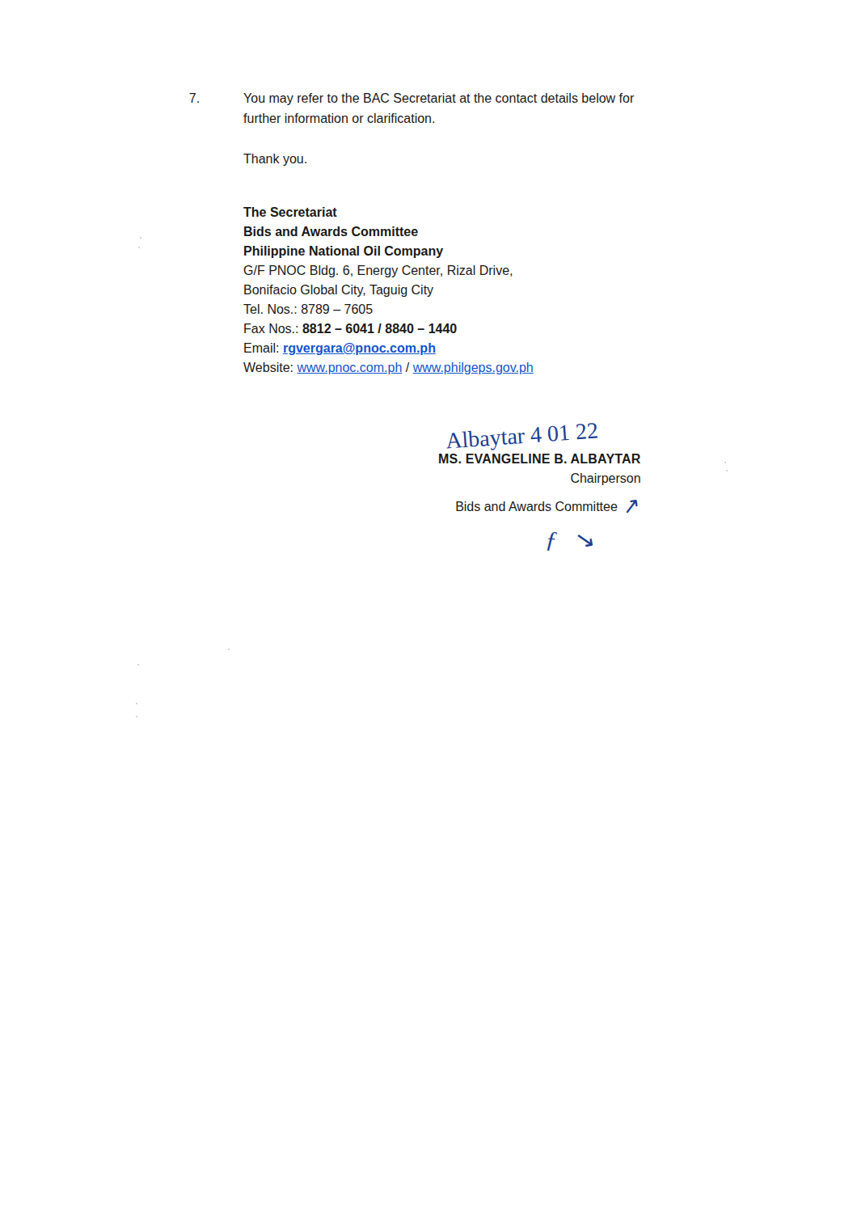7.
You may refer to the BAC Secretariat at the contact details below for further information or clarification.
Thank you.
The Secretariat
Bids and Awards Committee
Philippine National Oil Company
G/F PNOC Bldg. 6, Energy Center, Rizal Drive,
Bonifacio Global City, Taguig City
Tel. Nos.: 8789 – 7605
Fax Nos.: 8812 – 6041 / 8840 – 1440
Email: rgvergara@pnoc.com.ph
Website: www.pnoc.com.ph / www.philgeps.gov.ph
Albaytar 4 01 22
MS. EVANGELINE B. ALBAYTAR
Chairperson
Bids and Awards Committee↗
ƒ↘